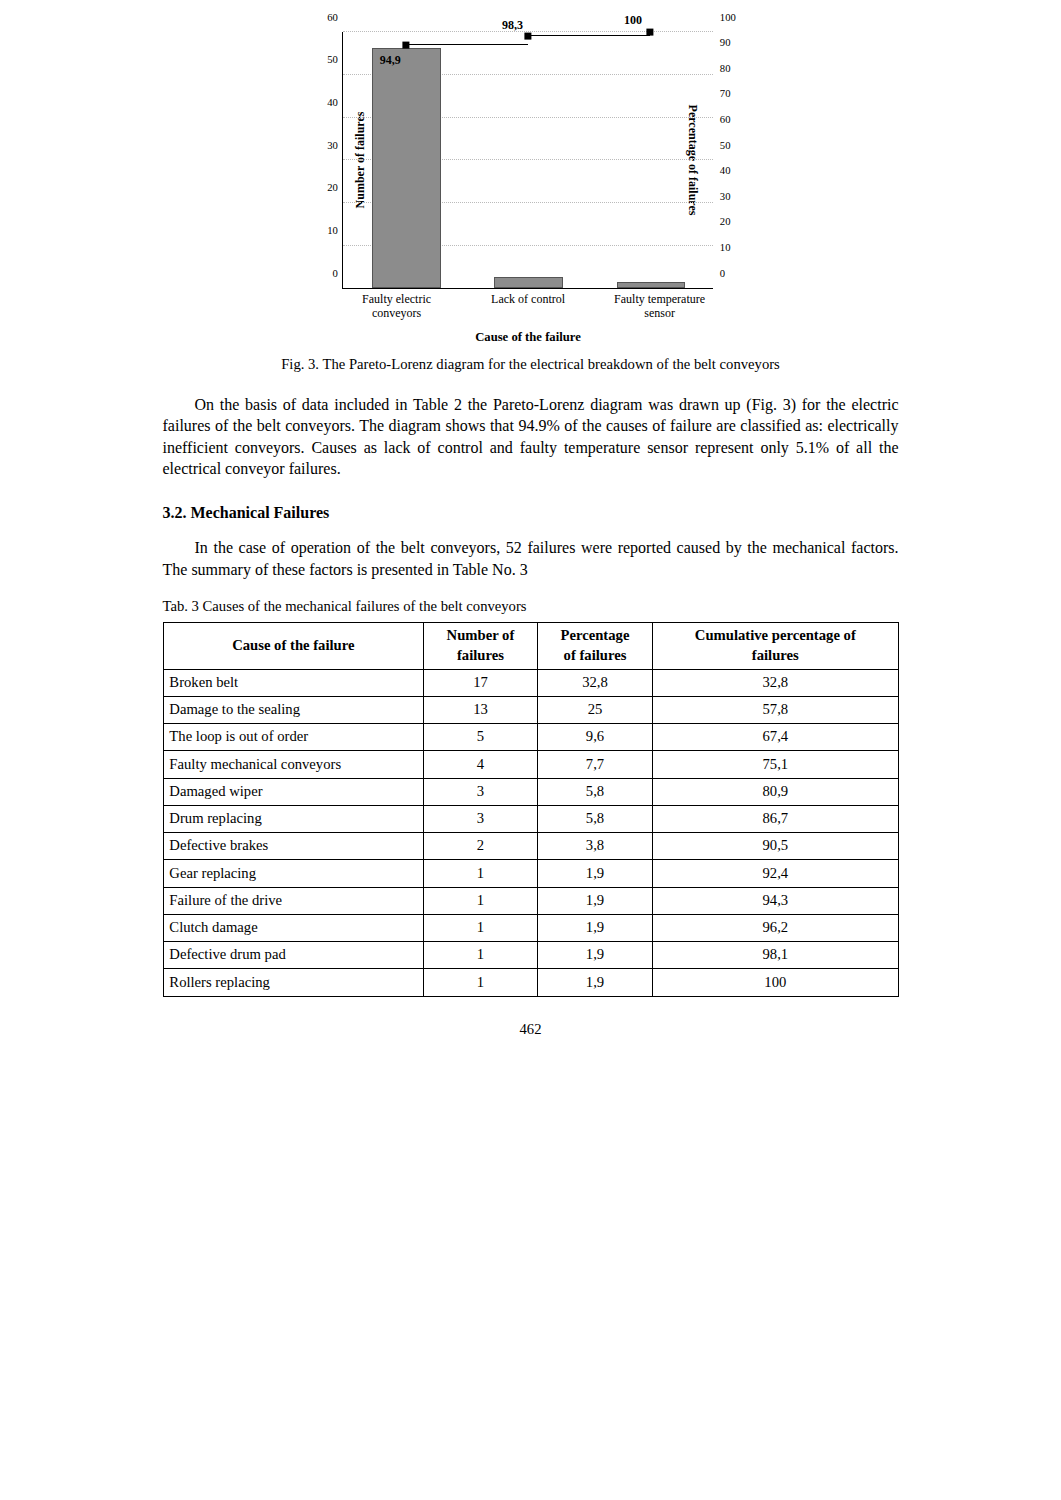Number of failures
Percentage of failures
0 10 20 30 40 50 60
0 10 20 30 40 50 60 70 80 90 100
94,9
98,3
100
Faulty electric
conveyors Lack of control Faulty temperature
sensor
Cause of the failure
Fig. 3. The Pareto-Lorenz diagram for the electrical breakdown of the belt conveyors
On the basis of data included in Table 2 the Pareto-Lorenz diagram was drawn up (Fig. 3) for the electric failures of the belt conveyors. The diagram shows that 94.9% of the causes of failure are classified as: electrically inefficient conveyors. Causes as lack of control and faulty temperature sensor represent only 5.1% of all the electrical conveyor failures.
3.2. Mechanical Failures
In the case of operation of the belt conveyors, 52 failures were reported caused by the mechanical factors. The summary of these factors is presented in Table No. 3
Tab. 3 Causes of the mechanical failures of the belt conveyors
| Cause of the failure | Number of failures | Percentage of failures | Cumulative percentage of failures |
| --- | --- | --- | --- |
| Broken belt | 17 | 32,8 | 32,8 |
| Damage to the sealing | 13 | 25 | 57,8 |
| The loop is out of order | 5 | 9,6 | 67,4 |
| Faulty mechanical conveyors | 4 | 7,7 | 75,1 |
| Damaged wiper | 3 | 5,8 | 80,9 |
| Drum replacing | 3 | 5,8 | 86,7 |
| Defective brakes | 2 | 3,8 | 90,5 |
| Gear replacing | 1 | 1,9 | 92,4 |
| Failure of the drive | 1 | 1,9 | 94,3 |
| Clutch damage | 1 | 1,9 | 96,2 |
| Defective drum pad | 1 | 1,9 | 98,1 |
| Rollers replacing | 1 | 1,9 | 100 |
462